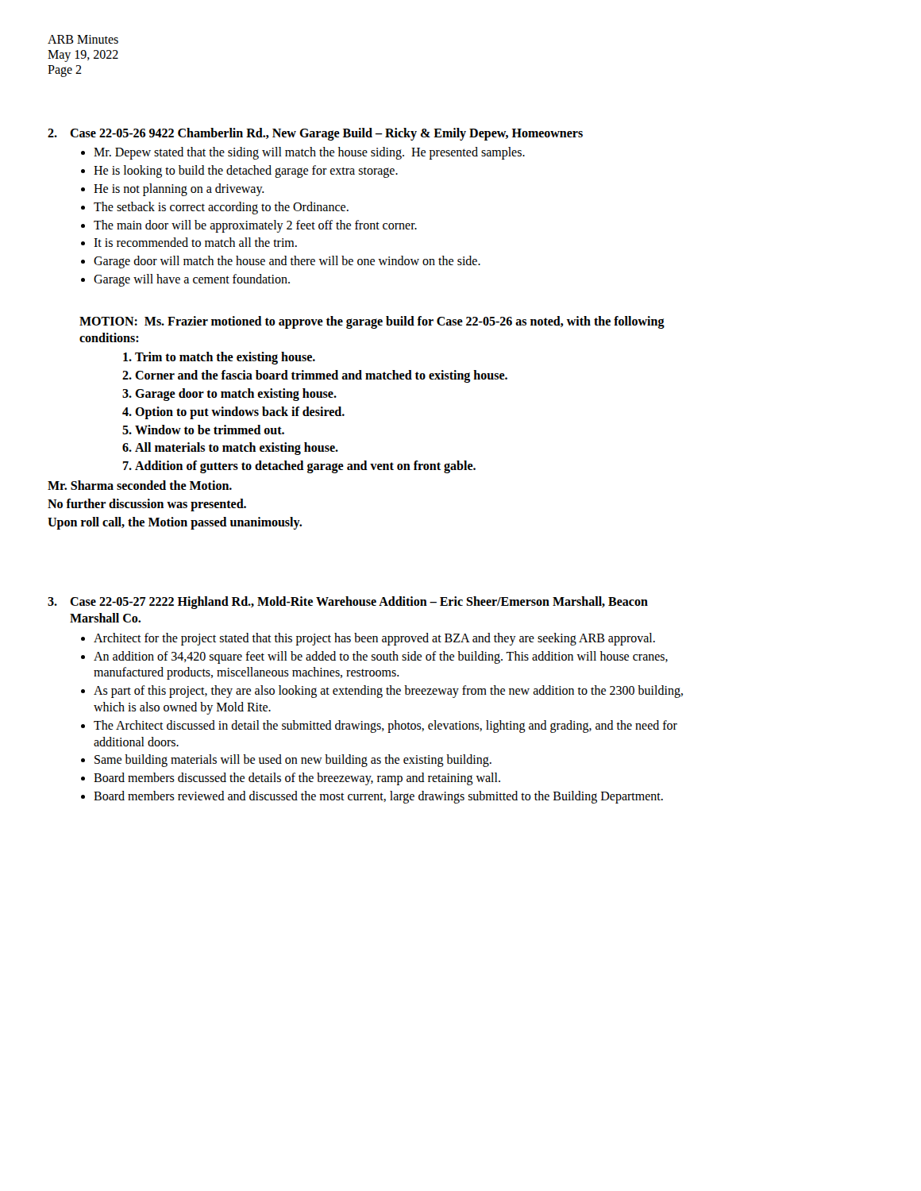ARB Minutes
May 19, 2022
Page 2
2. Case 22-05-26 9422 Chamberlin Rd., New Garage Build – Ricky & Emily Depew, Homeowners
Mr. Depew stated that the siding will match the house siding. He presented samples.
He is looking to build the detached garage for extra storage.
He is not planning on a driveway.
The setback is correct according to the Ordinance.
The main door will be approximately 2 feet off the front corner.
It is recommended to match all the trim.
Garage door will match the house and there will be one window on the side.
Garage will have a cement foundation.
MOTION: Ms. Frazier motioned to approve the garage build for Case 22-05-26 as noted, with the following conditions:
Trim to match the existing house.
Corner and the fascia board trimmed and matched to existing house.
Garage door to match existing house.
Option to put windows back if desired.
Window to be trimmed out.
All materials to match existing house.
Addition of gutters to detached garage and vent on front gable.
Mr. Sharma seconded the Motion.
No further discussion was presented.
Upon roll call, the Motion passed unanimously.
3. Case 22-05-27 2222 Highland Rd., Mold-Rite Warehouse Addition – Eric Sheer/Emerson Marshall, Beacon Marshall Co.
Architect for the project stated that this project has been approved at BZA and they are seeking ARB approval.
An addition of 34,420 square feet will be added to the south side of the building. This addition will house cranes, manufactured products, miscellaneous machines, restrooms.
As part of this project, they are also looking at extending the breezeway from the new addition to the 2300 building, which is also owned by Mold Rite.
The Architect discussed in detail the submitted drawings, photos, elevations, lighting and grading, and the need for additional doors.
Same building materials will be used on new building as the existing building.
Board members discussed the details of the breezeway, ramp and retaining wall.
Board members reviewed and discussed the most current, large drawings submitted to the Building Department.